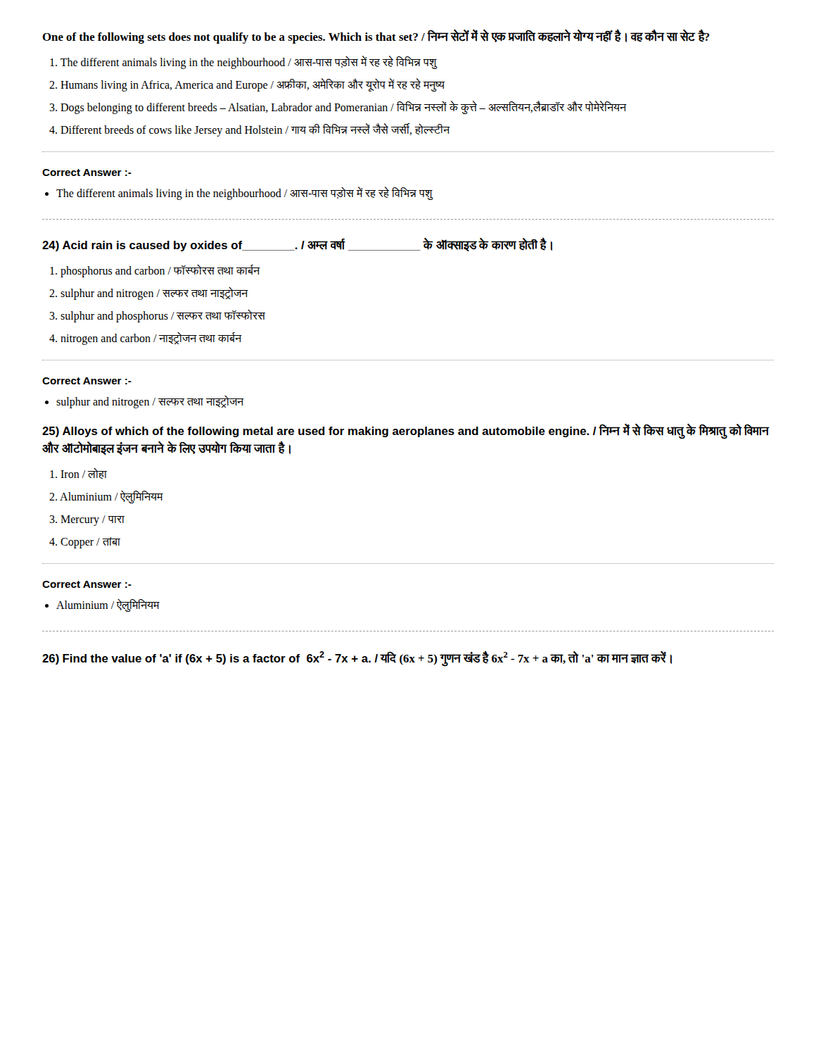One of the following sets does not qualify to be a species. Which is that set? / निम्न सेटों में से एक प्रजाति कहलाने योग्य नहीं है। वह कौन सा सेट है?
1. The different animals living in the neighbourhood / आस-पास पड़ोस में रह रहे विभिन्न पशु
2. Humans living in Africa, America and Europe / अफ्रीका, अमेरिका और यूरोप में रह रहे मनुष्य
3. Dogs belonging to different breeds – Alsatian, Labrador and Pomeranian / विभिन्न नस्लों के कुत्ते – अल्सतियन,लैब्राडॉर और पोमेरेनियन
4. Different breeds of cows like Jersey and Holstein / गाय की विभिन्न नस्लें जैसे जर्सी, होल्स्टीन
Correct Answer :-
The different animals living in the neighbourhood / आस-पास पड़ोस में रह रहे विभिन्न पशु
24) Acid rain is caused by oxides of________. / अम्ल वर्षा ___________ के ऑक्साइड के कारण होती है।
1. phosphorus and carbon / फॉस्फोरस तथा कार्बन
2. sulphur and nitrogen / सल्फर तथा नाइट्रोजन
3. sulphur and phosphorus / सल्फर तथा फॉस्फोरस
4. nitrogen and carbon / नाइट्रोजन तथा कार्बन
Correct Answer :-
sulphur and nitrogen / सल्फर तथा नाइट्रोजन
25) Alloys of which of the following metal are used for making aeroplanes and automobile engine. / निम्न में से किस धातु के मिश्रातु को विमान और ऑटोमोबाइल इंजन बनाने के लिए उपयोग किया जाता है।
1. Iron / लोहा
2. Aluminium / ऐलुमिनियम
3. Mercury / पारा
4. Copper / तांबा
Correct Answer :-
Aluminium / ऐलुमिनियम
26) Find the value of 'a' if (6x + 5) is a factor of 6x2 - 7x + a. / यदि (6x + 5) गुणन खंड है 6x2 - 7x + a का, तो 'a' का मान ज्ञात करें।